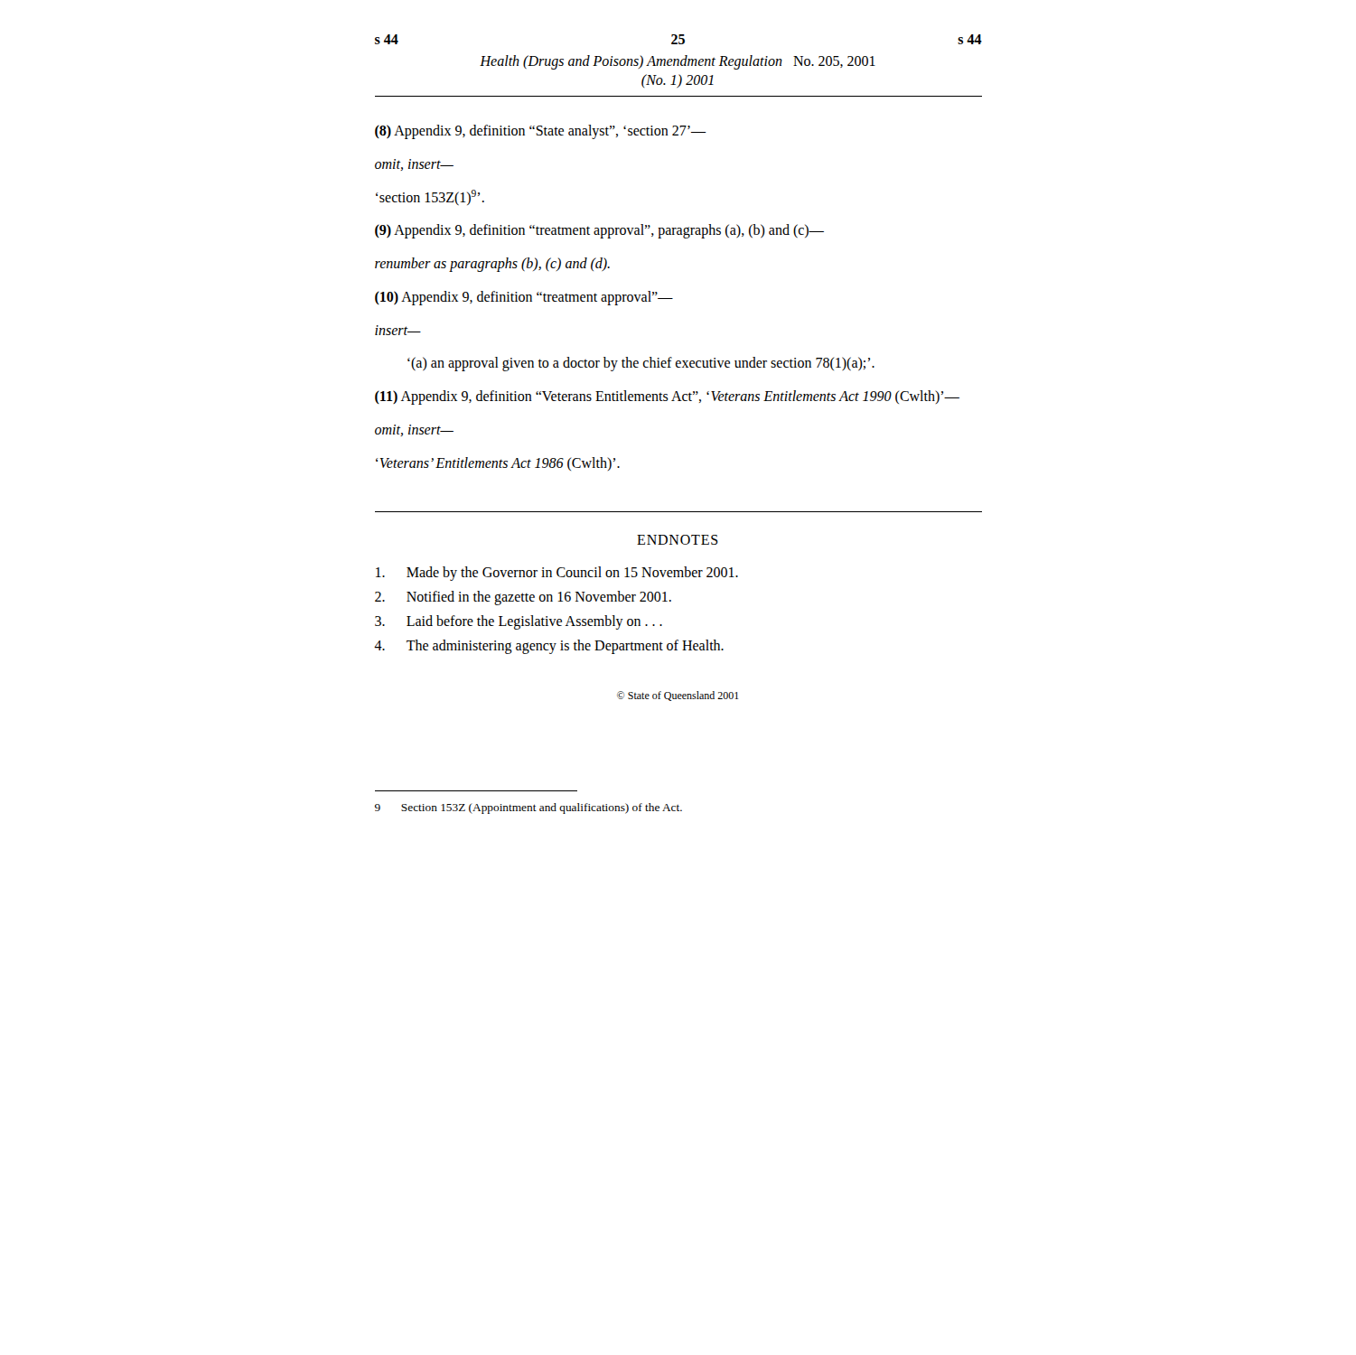s 44 25 s 44
Health (Drugs and Poisons) Amendment Regulation No. 205, 2001
(No. 1) 2001
(8) Appendix 9, definition “State analyst”, ‘section 27’—
omit, insert—
‘section 153Z(1)9’.
(9) Appendix 9, definition “treatment approval”, paragraphs (a), (b) and (c)—
renumber as paragraphs (b), (c) and (d).
(10) Appendix 9, definition “treatment approval”—
insert—
‘(a) an approval given to a doctor by the chief executive under section 78(1)(a);’.
(11) Appendix 9, definition “Veterans Entitlements Act”, ‘Veterans Entitlements Act 1990 (Cwlth)’—
omit, insert—
‘Veterans’ Entitlements Act 1986 (Cwlth)’.
ENDNOTES
Made by the Governor in Council on 15 November 2001.
Notified in the gazette on 16 November 2001.
Laid before the Legislative Assembly on . . .
The administering agency is the Department of Health.
© State of Queensland 2001
9 Section 153Z (Appointment and qualifications) of the Act.